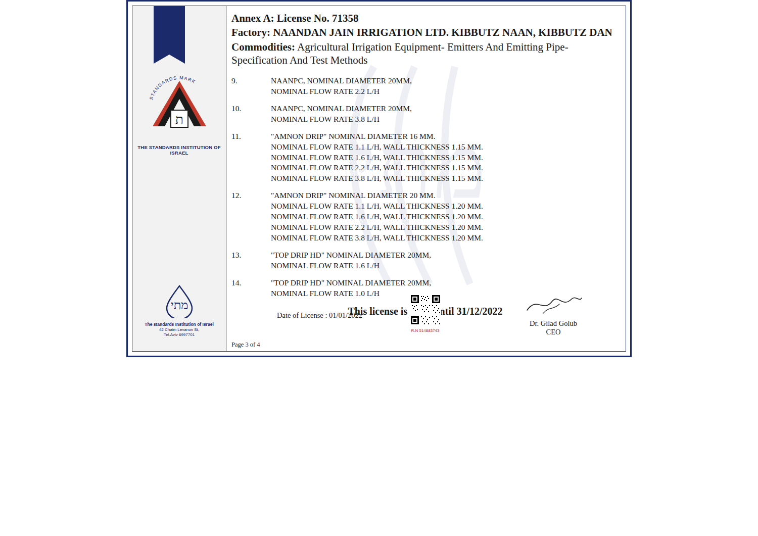מתי
STANDARDS MARK ת
THE STANDARDS INSTITUTION OF ISRAEL
מתי
The standards Institution of Israel
42 Chaim Levanon St,
Tel-Aviv 6997701
Annex A: License No. 71358
Factory: NAANDAN JAIN IRRIGATION LTD. KIBBUTZ NAAN, KIBBUTZ DAN
Commodities: Agricultural Irrigation Equipment- Emitters And Emitting Pipe- Specification And Test Methods
9.
NAANPC, NOMINAL DIAMETER 20MM,
NOMINAL FLOW RATE 2.2 L/H
10.
NAANPC, NOMINAL DIAMETER 20MM,
NOMINAL FLOW RATE 3.8 L/H
11.
"AMNON DRIP" NOMINAL DIAMETER 16 MM.
NOMINAL FLOW RATE 1.1 L/H, WALL THICKNESS 1.15 MM.
NOMINAL FLOW RATE 1.6 L/H, WALL THICKNESS 1.15 MM.
NOMINAL FLOW RATE 2.2 L/H, WALL THICKNESS 1.15 MM.
NOMINAL FLOW RATE 3.8 L/H, WALL THICKNESS 1.15 MM.
12.
"AMNON DRIP" NOMINAL DIAMETER 20 MM.
NOMINAL FLOW RATE 1.1 L/H, WALL THICKNESS 1.20 MM.
NOMINAL FLOW RATE 1.6 L/H, WALL THICKNESS 1.20 MM.
NOMINAL FLOW RATE 2.2 L/H, WALL THICKNESS 1.20 MM.
NOMINAL FLOW RATE 3.8 L/H, WALL THICKNESS 1.20 MM.
13.
"TOP DRIP HD" NOMINAL DIAMETER 20MM,
NOMINAL FLOW RATE 1.6 L/H
14.
"TOP DRIP HD" NOMINAL DIAMETER 20MM,
NOMINAL FLOW RATE 1.0 L/H
This license is valid until 31/12/2022
Date of License : 01/01/2022
R.N 514883743
Dr. Gilad Golub
CEO
Page 3 of 4